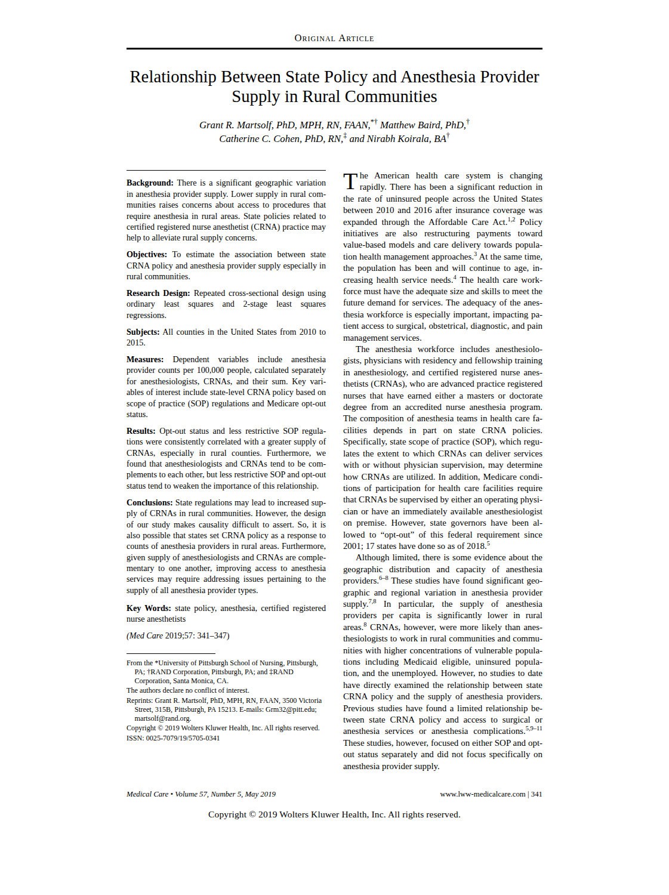Original Article
Relationship Between State Policy and Anesthesia Provider
Supply in Rural Communities
Grant R. Martsolf, PhD, MPH, RN, FAAN,*† Matthew Baird, PhD,†
Catherine C. Cohen, PhD, RN,‡ and Nirabh Koirala, BA†
Background: There is a significant geographic variation in anesthesia provider supply. Lower supply in rural communities raises concerns about access to procedures that require anesthesia in rural areas. State policies related to certified registered nurse anesthetist (CRNA) practice may help to alleviate rural supply concerns.
Objectives: To estimate the association between state CRNA policy and anesthesia provider supply especially in rural communities.
Research Design: Repeated cross-sectional design using ordinary least squares and 2-stage least squares regressions.
Subjects: All counties in the United States from 2010 to 2015.
Measures: Dependent variables include anesthesia provider counts per 100,000 people, calculated separately for anesthesiologists, CRNAs, and their sum. Key variables of interest include state-level CRNA policy based on scope of practice (SOP) regulations and Medicare opt-out status.
Results: Opt-out status and less restrictive SOP regulations were consistently correlated with a greater supply of CRNAs, especially in rural counties. Furthermore, we found that anesthesiologists and CRNAs tend to be complements to each other, but less restrictive SOP and opt-out status tend to weaken the importance of this relationship.
Conclusions: State regulations may lead to increased supply of CRNAs in rural communities. However, the design of our study makes causality difficult to assert. So, it is also possible that states set CRNA policy as a response to counts of anesthesia providers in rural areas. Furthermore, given supply of anesthesiologists and CRNAs are complementary to one another, improving access to anesthesia services may require addressing issues pertaining to the supply of all anesthesia provider types.
Key Words: state policy, anesthesia, certified registered nurse anesthetists
(Med Care 2019;57: 341–347)
From the *University of Pittsburgh School of Nursing, Pittsburgh, PA; †RAND Corporation, Pittsburgh, PA; and ‡RAND Corporation, Santa Monica, CA.
The authors declare no conflict of interest.
Reprints: Grant R. Martsolf, PhD, MPH, RN, FAAN, 3500 Victoria Street, 315B, Pittsburgh, PA 15213. E-mails: Grm32@pitt.edu; martsolf@rand.org.
Copyright © 2019 Wolters Kluwer Health, Inc. All rights reserved.
ISSN: 0025-7079/19/5705-0341
The American health care system is changing rapidly. There has been a significant reduction in the rate of uninsured people across the United States between 2010 and 2016 after insurance coverage was expanded through the Affordable Care Act.1,2 Policy initiatives are also restructuring payments toward value-based models and care delivery towards population health management approaches.3 At the same time, the population has been and will continue to age, increasing health service needs.4 The health care workforce must have the adequate size and skills to meet the future demand for services. The adequacy of the anesthesia workforce is especially important, impacting patient access to surgical, obstetrical, diagnostic, and pain management services.
The anesthesia workforce includes anesthesiologists, physicians with residency and fellowship training in anesthesiology, and certified registered nurse anesthetists (CRNAs), who are advanced practice registered nurses that have earned either a masters or doctorate degree from an accredited nurse anesthesia program. The composition of anesthesia teams in health care facilities depends in part on state CRNA policies. Specifically, state scope of practice (SOP), which regulates the extent to which CRNAs can deliver services with or without physician supervision, may determine how CRNAs are utilized. In addition, Medicare conditions of participation for health care facilities require that CRNAs be supervised by either an operating physician or have an immediately available anesthesiologist on premise. However, state governors have been allowed to “opt-out” of this federal requirement since 2001; 17 states have done so as of 2018.5
Although limited, there is some evidence about the geographic distribution and capacity of anesthesia providers.6–8 These studies have found significant geographic and regional variation in anesthesia provider supply.7,8 In particular, the supply of anesthesia providers per capita is significantly lower in rural areas.8 CRNAs, however, were more likely than anesthesiologists to work in rural communities and communities with higher concentrations of vulnerable populations including Medicaid eligible, uninsured population, and the unemployed. However, no studies to date have directly examined the relationship between state CRNA policy and the supply of anesthesia providers. Previous studies have found a limited relationship between state CRNA policy and access to surgical or anesthesia services or anesthesia complications.5,9–11 These studies, however, focused on either SOP and opt-out status separately and did not focus specifically on anesthesia provider supply.
Medical Care • Volume 57, Number 5, May 2019
www.lww-medicalcare.com | 341
Copyright © 2019 Wolters Kluwer Health, Inc. All rights reserved.